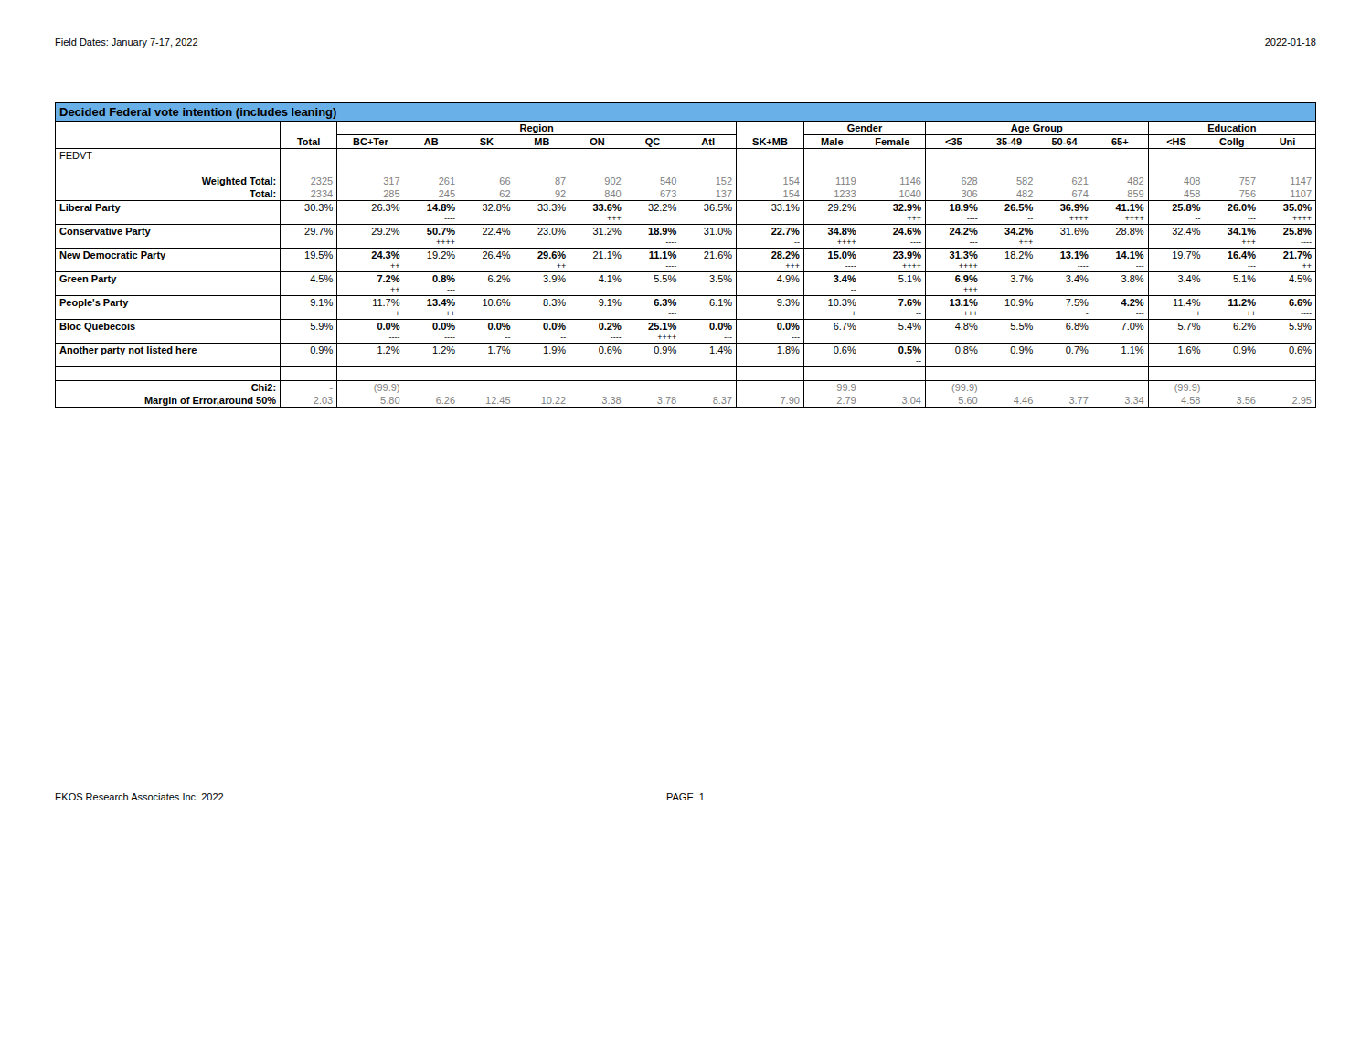Field Dates: January 7-17, 2022
2022-01-18
Decided Federal vote intention (includes leaning)
| | | Region | | Gender | Age Group | Education |
| --- | --- | --- | --- | --- | --- | --- |
| | Total | BC+Ter | AB | SK | MB | ON | QC | Atl | SK+MB | Male | Female | <35 | 35-49 | 50-64 | 65+ | <HS | Collg | Uni |
| FEDVT | | | | | | | | | | | | | | | | | | |
| Weighted Total: | 2325 | 317 | 261 | 66 | 87 | 902 | 540 | 152 | 154 | 1119 | 1146 | 628 | 582 | 621 | 482 | 408 | 757 | 1147 |
| Total: | 2334 | 285 | 245 | 62 | 92 | 840 | 673 | 137 | 154 | 1233 | 1040 | 306 | 482 | 674 | 859 | 458 | 756 | 1107 |
| Liberal Party | 30.3% | 26.3% | 14.8% | 32.8% | 33.3% | 33.6% | 32.2% | 36.5% | 33.1% | 29.2% | 32.9% | 18.9% | 26.5% | 36.9% | 41.1% | 25.8% | 26.0% | 35.0% |
| | | | ---- | | | +++ | | | | | +++ | ---- | -- | ++++ | ++++ | -- | --- | ++++ |
| Conservative Party | 29.7% | 29.2% | 50.7% | 22.4% | 23.0% | 31.2% | 18.9% | 31.0% | 22.7% | 34.8% | 24.6% | 24.2% | 34.2% | 31.6% | 28.8% | 32.4% | 34.1% | 25.8% |
| | | | ++++ | | | | ---- | | -- | ++++ | ---- | --- | +++ | | | | +++ | ---- |
| New Democratic Party | 19.5% | 24.3% | 19.2% | 26.4% | 29.6% | 21.1% | 11.1% | 21.6% | 28.2% | 15.0% | 23.9% | 31.3% | 18.2% | 13.1% | 14.1% | 19.7% | 16.4% | 21.7% |
| | | ++ | | | ++ | | ---- | | +++ | ---- | ++++ | ++++ | | ---- | --- | | --- | ++ |
| Green Party | 4.5% | 7.2% | 0.8% | 6.2% | 3.9% | 4.1% | 5.5% | 3.5% | 4.9% | 3.4% | 5.1% | 6.9% | 3.7% | 3.4% | 3.8% | 3.4% | 5.1% | 4.5% |
| | | ++ | --- | | | | | | | -- | | +++ | | | | | | |
| People's Party | 9.1% | 11.7% | 13.4% | 10.6% | 8.3% | 9.1% | 6.3% | 6.1% | 9.3% | 10.3% | 7.6% | 13.1% | 10.9% | 7.5% | 4.2% | 11.4% | 11.2% | 6.6% |
| | | + | ++ | | | | --- | | | + | -- | +++ | | - | --- | + | ++ | ---- |
| Bloc Quebecois | 5.9% | 0.0% | 0.0% | 0.0% | 0.0% | 0.2% | 25.1% | 0.0% | 0.0% | 6.7% | 5.4% | 4.8% | 5.5% | 6.8% | 7.0% | 5.7% | 6.2% | 5.9% |
| | | ---- | ---- | -- | -- | ---- | ++++ | --- | --- | | | | | | | | | |
| Another party not listed here | 0.9% | 1.2% | 1.2% | 1.7% | 1.9% | 0.6% | 0.9% | 1.4% | 1.8% | 0.6% | 0.5% | 0.8% | 0.9% | 0.7% | 1.1% | 1.6% | 0.9% | 0.6% |
| | | | | | | | | | | | -- | | | | | | | |
| Chi2: | - | (99.9) | | | | | | | | 99.9 | | (99.9) | | | | (99.9) | | |
| Margin of Error,around 50% | 2.03 | 5.80 | 6.26 | 12.45 | 10.22 | 3.38 | 3.78 | 8.37 | 7.90 | 2.79 | 3.04 | 5.60 | 4.46 | 3.77 | 3.34 | 4.58 | 3.56 | 2.95 |
EKOS Research Associates Inc. 2022
PAGE 1